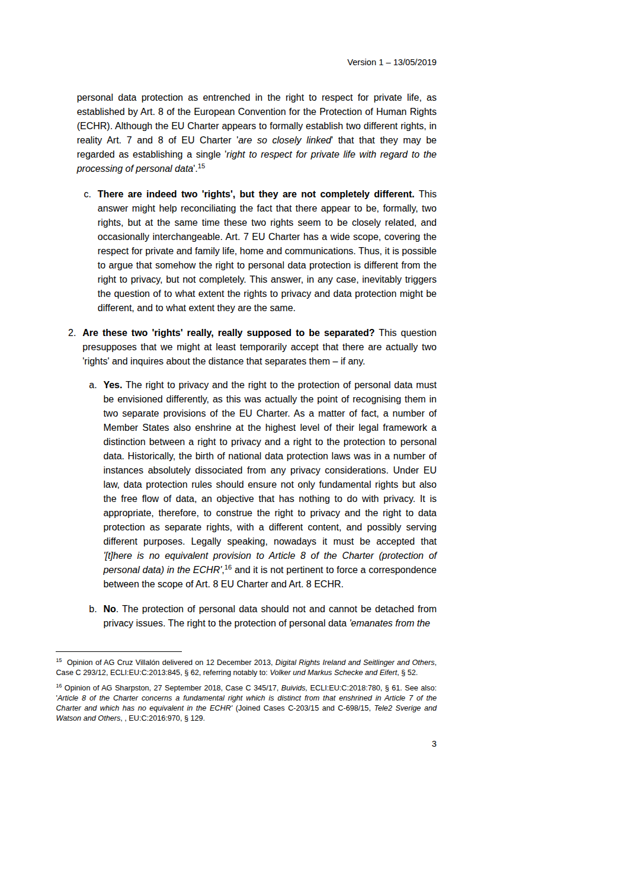Version 1 – 13/05/2019
personal data protection as entrenched in the right to respect for private life, as established by Art. 8 of the European Convention for the Protection of Human Rights (ECHR). Although the EU Charter appears to formally establish two different rights, in reality Art. 7 and 8 of EU Charter 'are so closely linked' that that they may be regarded as establishing a single 'right to respect for private life with regard to the processing of personal data'.15
There are indeed two 'rights', but they are not completely different. This answer might help reconciliating the fact that there appear to be, formally, two rights, but at the same time these two rights seem to be closely related, and occasionally interchangeable. Art. 7 EU Charter has a wide scope, covering the respect for private and family life, home and communications. Thus, it is possible to argue that somehow the right to personal data protection is different from the right to privacy, but not completely. This answer, in any case, inevitably triggers the question of to what extent the rights to privacy and data protection might be different, and to what extent they are the same.
Are these two 'rights' really, really supposed to be separated? This question presupposes that we might at least temporarily accept that there are actually two 'rights' and inquires about the distance that separates them – if any.
Yes. The right to privacy and the right to the protection of personal data must be envisioned differently, as this was actually the point of recognising them in two separate provisions of the EU Charter. As a matter of fact, a number of Member States also enshrine at the highest level of their legal framework a distinction between a right to privacy and a right to the protection to personal data. Historically, the birth of national data protection laws was in a number of instances absolutely dissociated from any privacy considerations. Under EU law, data protection rules should ensure not only fundamental rights but also the free flow of data, an objective that has nothing to do with privacy. It is appropriate, therefore, to construe the right to privacy and the right to data protection as separate rights, with a different content, and possibly serving different purposes. Legally speaking, nowadays it must be accepted that '[t]here is no equivalent provision to Article 8 of the Charter (protection of personal data) in the ECHR',16 and it is not pertinent to force a correspondence between the scope of Art. 8 EU Charter and Art. 8 ECHR.
No. The protection of personal data should not and cannot be detached from privacy issues. The right to the protection of personal data 'emanates from the
15 Opinion of AG Cruz Villalón delivered on 12 December 2013, Digital Rights Ireland and Seitlinger and Others, Case C 293/12, ECLI:EU:C:2013:845, § 62, referring notably to: Volker und Markus Schecke and Eifert, § 52.
16 Opinion of AG Sharpston, 27 September 2018, Case C 345/17, Buivids, ECLI:EU:C:2018:780, § 61. See also: 'Article 8 of the Charter concerns a fundamental right which is distinct from that enshrined in Article 7 of the Charter and which has no equivalent in the ECHR' (Joined Cases C-203/15 and C-698/15, Tele2 Sverige and Watson and Others, , EU:C:2016:970, § 129.
3